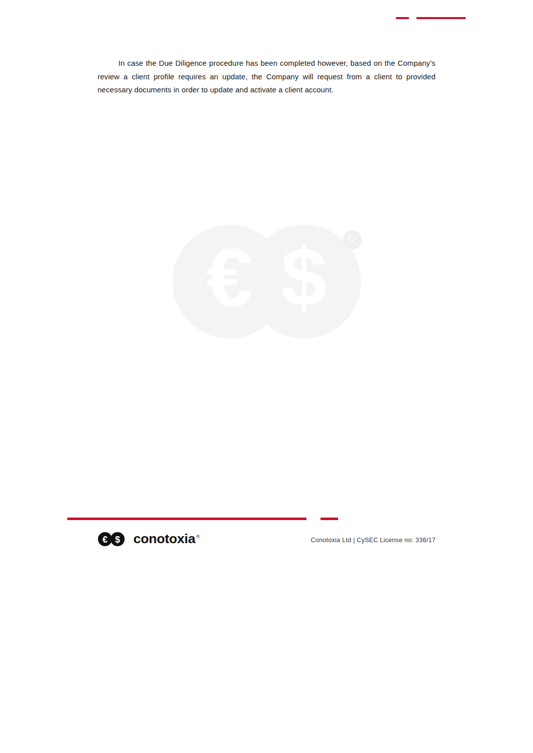€ $ R
In case the Due Diligence procedure has been completed however, based on the Company’s review a client profile requires an update, the Company will request from a client to provided necessary documents in order to update and activate a client account.
€ $ conotoxia®
Conotoxia Ltd | CySEC License no: 336/17